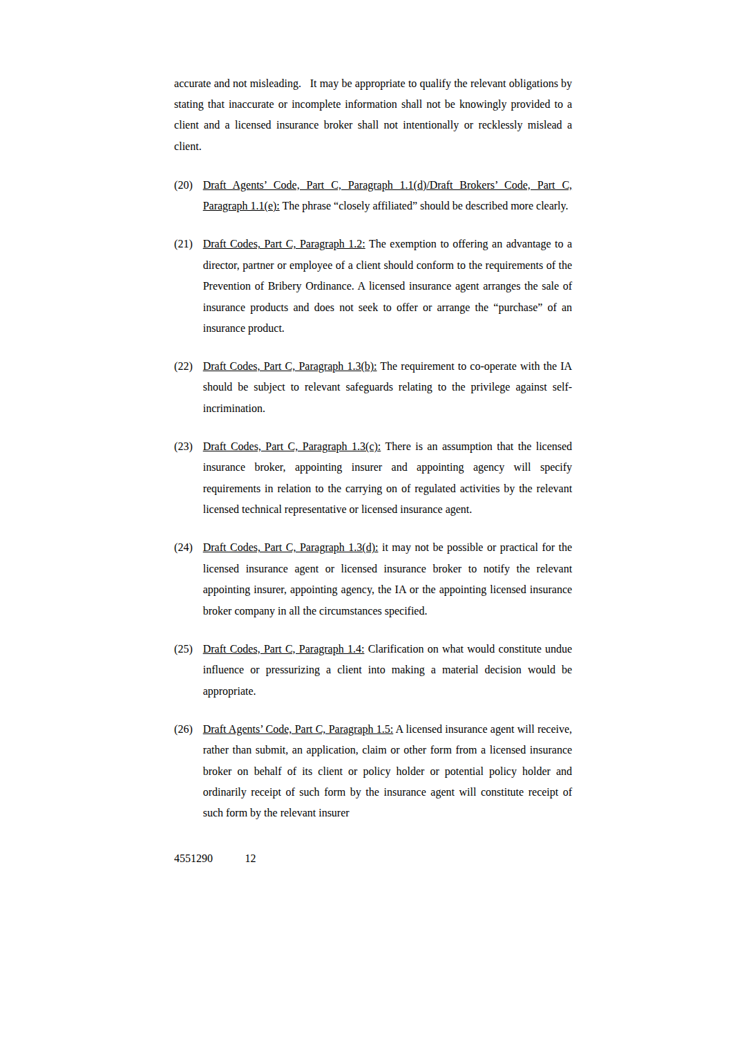accurate and not misleading. It may be appropriate to qualify the relevant obligations by stating that inaccurate or incomplete information shall not be knowingly provided to a client and a licensed insurance broker shall not intentionally or recklessly mislead a client.
(20) Draft Agents’ Code, Part C, Paragraph 1.1(d)/Draft Brokers’ Code, Part C, Paragraph 1.1(e): The phrase “closely affiliated” should be described more clearly.
(21) Draft Codes, Part C, Paragraph 1.2: The exemption to offering an advantage to a director, partner or employee of a client should conform to the requirements of the Prevention of Bribery Ordinance. A licensed insurance agent arranges the sale of insurance products and does not seek to offer or arrange the “purchase” of an insurance product.
(22) Draft Codes, Part C, Paragraph 1.3(b): The requirement to co-operate with the IA should be subject to relevant safeguards relating to the privilege against self-incrimination.
(23) Draft Codes, Part C, Paragraph 1.3(c): There is an assumption that the licensed insurance broker, appointing insurer and appointing agency will specify requirements in relation to the carrying on of regulated activities by the relevant licensed technical representative or licensed insurance agent.
(24) Draft Codes, Part C, Paragraph 1.3(d): it may not be possible or practical for the licensed insurance agent or licensed insurance broker to notify the relevant appointing insurer, appointing agency, the IA or the appointing licensed insurance broker company in all the circumstances specified.
(25) Draft Codes, Part C, Paragraph 1.4: Clarification on what would constitute undue influence or pressurizing a client into making a material decision would be appropriate.
(26) Draft Agents’ Code, Part C, Paragraph 1.5: A licensed insurance agent will receive, rather than submit, an application, claim or other form from a licensed insurance broker on behalf of its client or policy holder or potential policy holder and ordinarily receipt of such form by the insurance agent will constitute receipt of such form by the relevant insurer
4551290 12